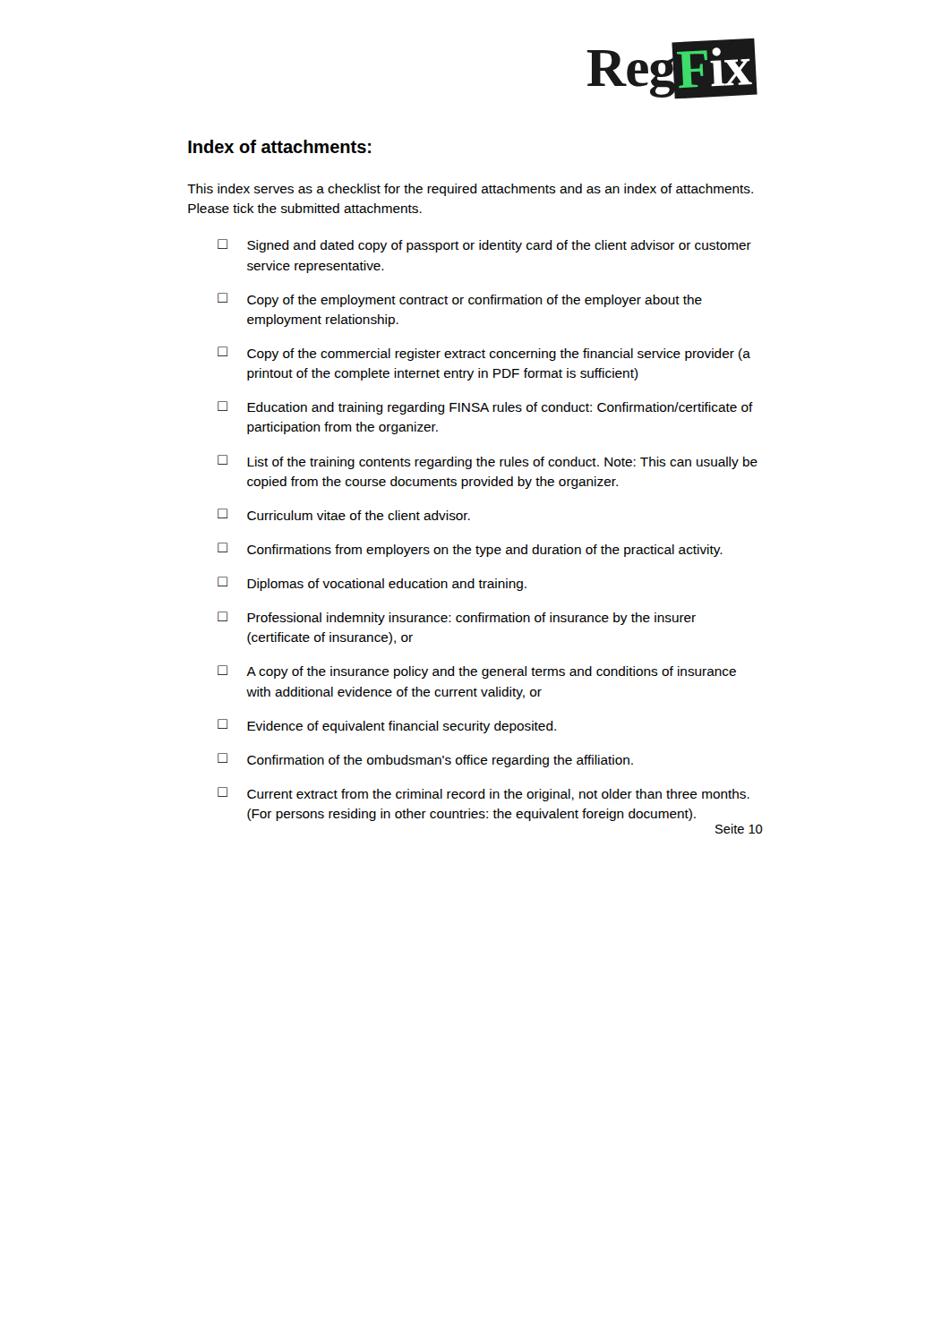Reg Fix
Index of attachments:
This index serves as a checklist for the required attachments and as an index of attachments. Please tick the submitted attachments.
Signed and dated copy of passport or identity card of the client advisor or customer service representative.
Copy of the employment contract or confirmation of the employer about the employment relationship.
Copy of the commercial register extract concerning the financial service provider (a printout of the complete internet entry in PDF format is sufficient)
Education and training regarding FINSA rules of conduct: Confirmation/certificate of participation from the organizer.
List of the training contents regarding the rules of conduct. Note: This can usually be copied from the course documents provided by the organizer.
Curriculum vitae of the client advisor.
Confirmations from employers on the type and duration of the practical activity.
Diplomas of vocational education and training.
Professional indemnity insurance: confirmation of insurance by the insurer (certificate of insurance), or
A copy of the insurance policy and the general terms and conditions of insurance with additional evidence of the current validity, or
Evidence of equivalent financial security deposited.
Confirmation of the ombudsman's office regarding the affiliation.
Current extract from the criminal record in the original, not older than three months. (For persons residing in other countries: the equivalent foreign document).
Seite 10